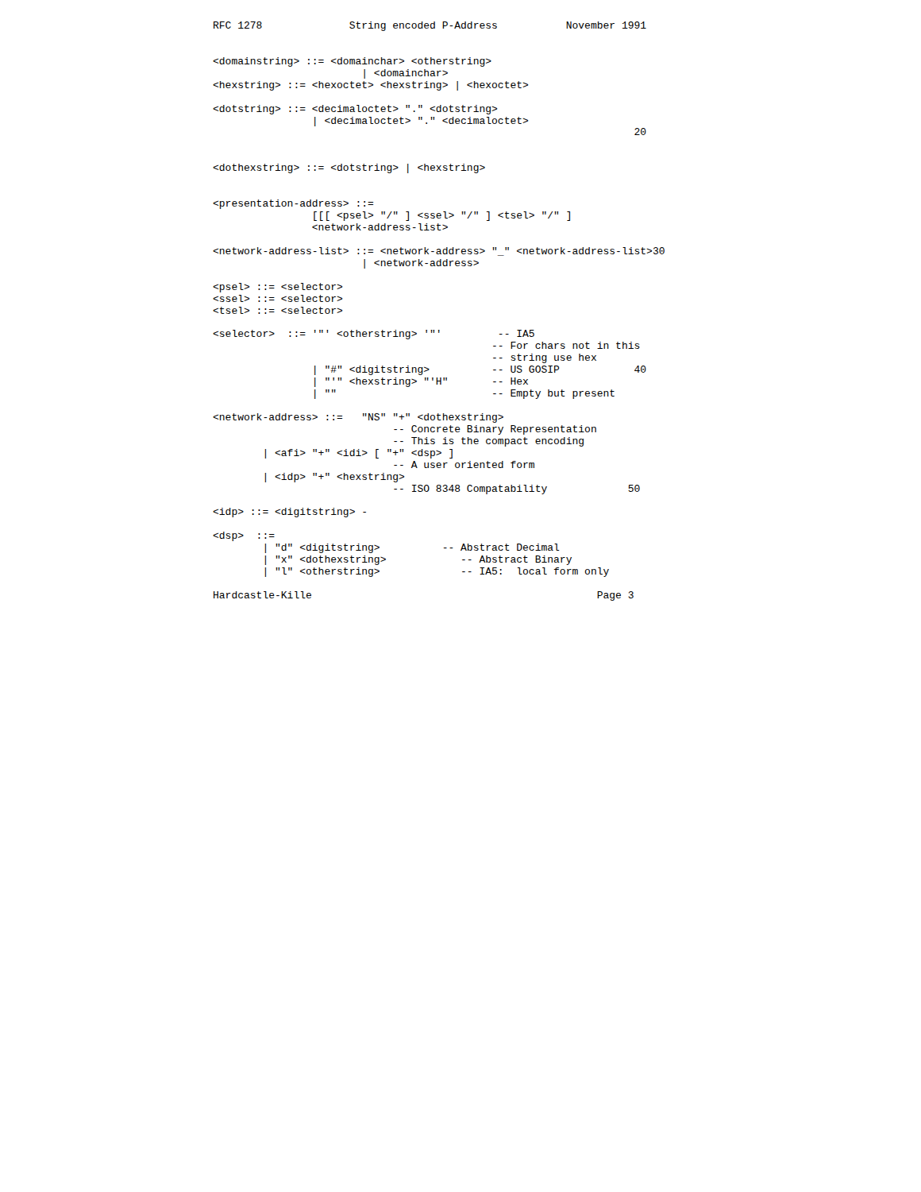RFC 1278              String encoded P-Address           November 1991


<domainstring> ::= <domainchar> <otherstring>
                        | <domainchar>
<hexstring> ::= <hexoctet> <hexstring> | <hexoctet>

<dotstring> ::= <decimaloctet> "." <dotstring>
                | <decimaloctet> "." <decimaloctet>
                                                                    20


<dothexstring> ::= <dotstring> | <hexstring>


<presentation-address> ::=
                [[[ <psel> "/" ] <ssel> "/" ] <tsel> "/" ]
                <network-address-list>

<network-address-list> ::= <network-address> "_" <network-address-list>30
                        | <network-address>

<psel> ::= <selector>
<ssel> ::= <selector>
<tsel> ::= <selector>

<selector>  ::= '"' <otherstring> '"'         -- IA5
                                             -- For chars not in this
                                             -- string use hex
                | "#" <digitstring>          -- US GOSIP            40
                | "'" <hexstring> "'H"       -- Hex
                | ""                         -- Empty but present

<network-address> ::=   "NS" "+" <dothexstring>
                             -- Concrete Binary Representation
                             -- This is the compact encoding
        | <afi> "+" <idi> [ "+" <dsp> ]
                             -- A user oriented form
        | <idp> "+" <hexstring>
                             -- ISO 8348 Compatability             50

<idp> ::= <digitstring> -

<dsp>  ::=
        | "d" <digitstring>          -- Abstract Decimal
        | "x" <dothexstring>            -- Abstract Binary
        | "l" <otherstring>             -- IA5:  local form only

Hardcastle-Kille                                              Page 3